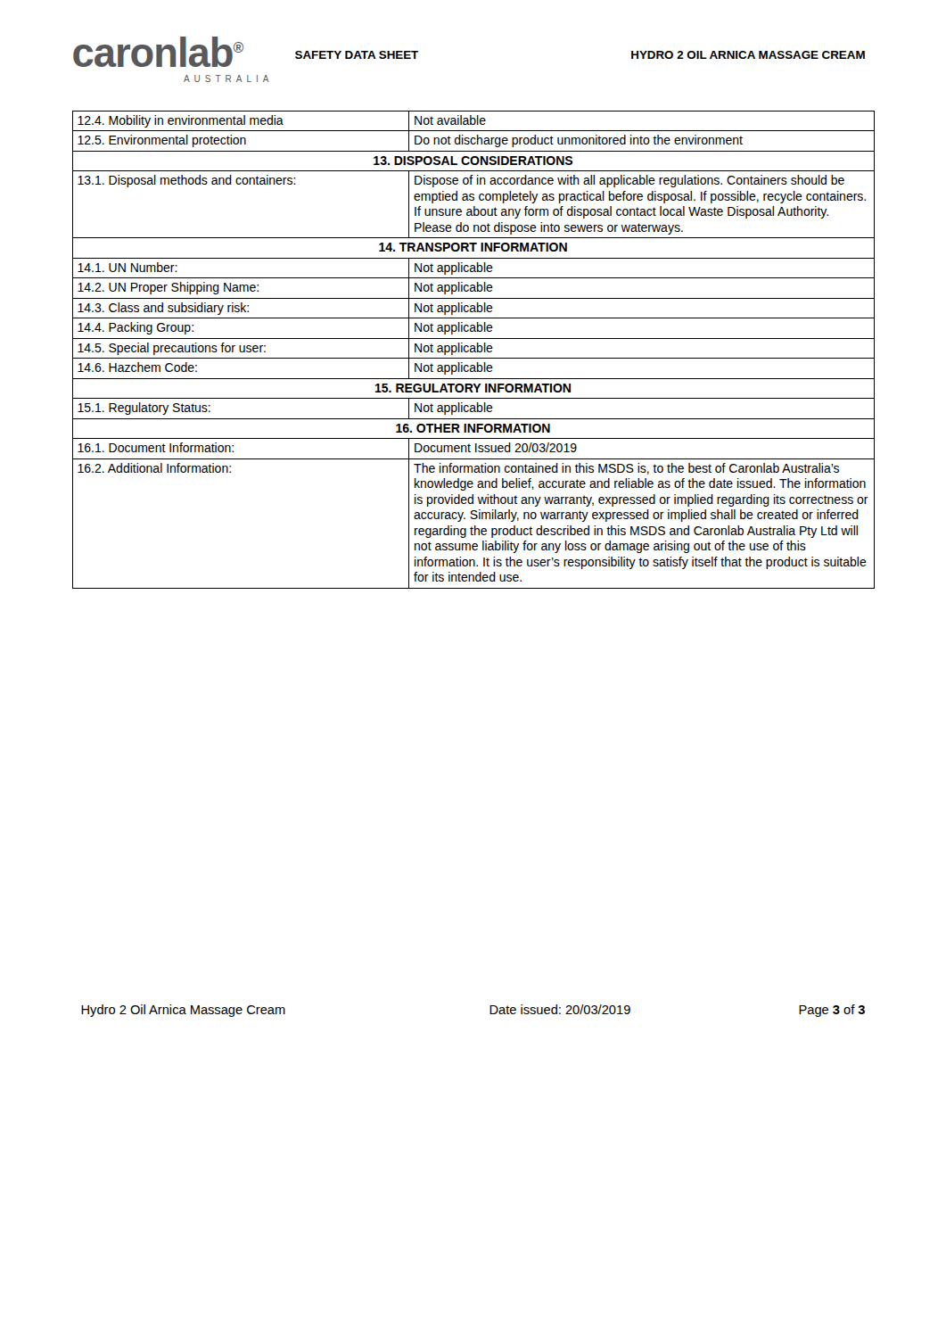caronlab®
AUSTRALIA
SAFETY DATA SHEET
HYDRO 2 OIL ARNICA MASSAGE CREAM
| 12.4. Mobility in environmental media | Not available |
| 12.5. Environmental protection | Do not discharge product unmonitored into the environment |
| 13. DISPOSAL CONSIDERATIONS |
| 13.1. Disposal methods and containers: | Dispose of in accordance with all applicable regulations. Containers should be emptied as completely as practical before disposal. If possible, recycle containers. If unsure about any form of disposal contact local Waste Disposal Authority. Please do not dispose into sewers or waterways. |
| 14. TRANSPORT INFORMATION |
| 14.1. UN Number: | Not applicable |
| 14.2. UN Proper Shipping Name: | Not applicable |
| 14.3. Class and subsidiary risk: | Not applicable |
| 14.4. Packing Group: | Not applicable |
| 14.5. Special precautions for user: | Not applicable |
| 14.6. Hazchem Code: | Not applicable |
| 15. REGULATORY INFORMATION |
| 15.1. Regulatory Status: | Not applicable |
| 16. OTHER INFORMATION |
| 16.1. Document Information: | Document Issued 20/03/2019 |
| 16.2. Additional Information: | The information contained in this MSDS is, to the best of Caronlab Australia’s knowledge and belief, accurate and reliable as of the date issued. The information is provided without any warranty, expressed or implied regarding its correctness or accuracy. Similarly, no warranty expressed or implied shall be created or inferred regarding the product described in this MSDS and Caronlab Australia Pty Ltd will not assume liability for any loss or damage arising out of the use of this information. It is the user’s responsibility to satisfy itself that the product is suitable for its intended use. |
Hydro 2 Oil Arnica Massage Cream
Date issued: 20/03/2019
Page 3 of 3